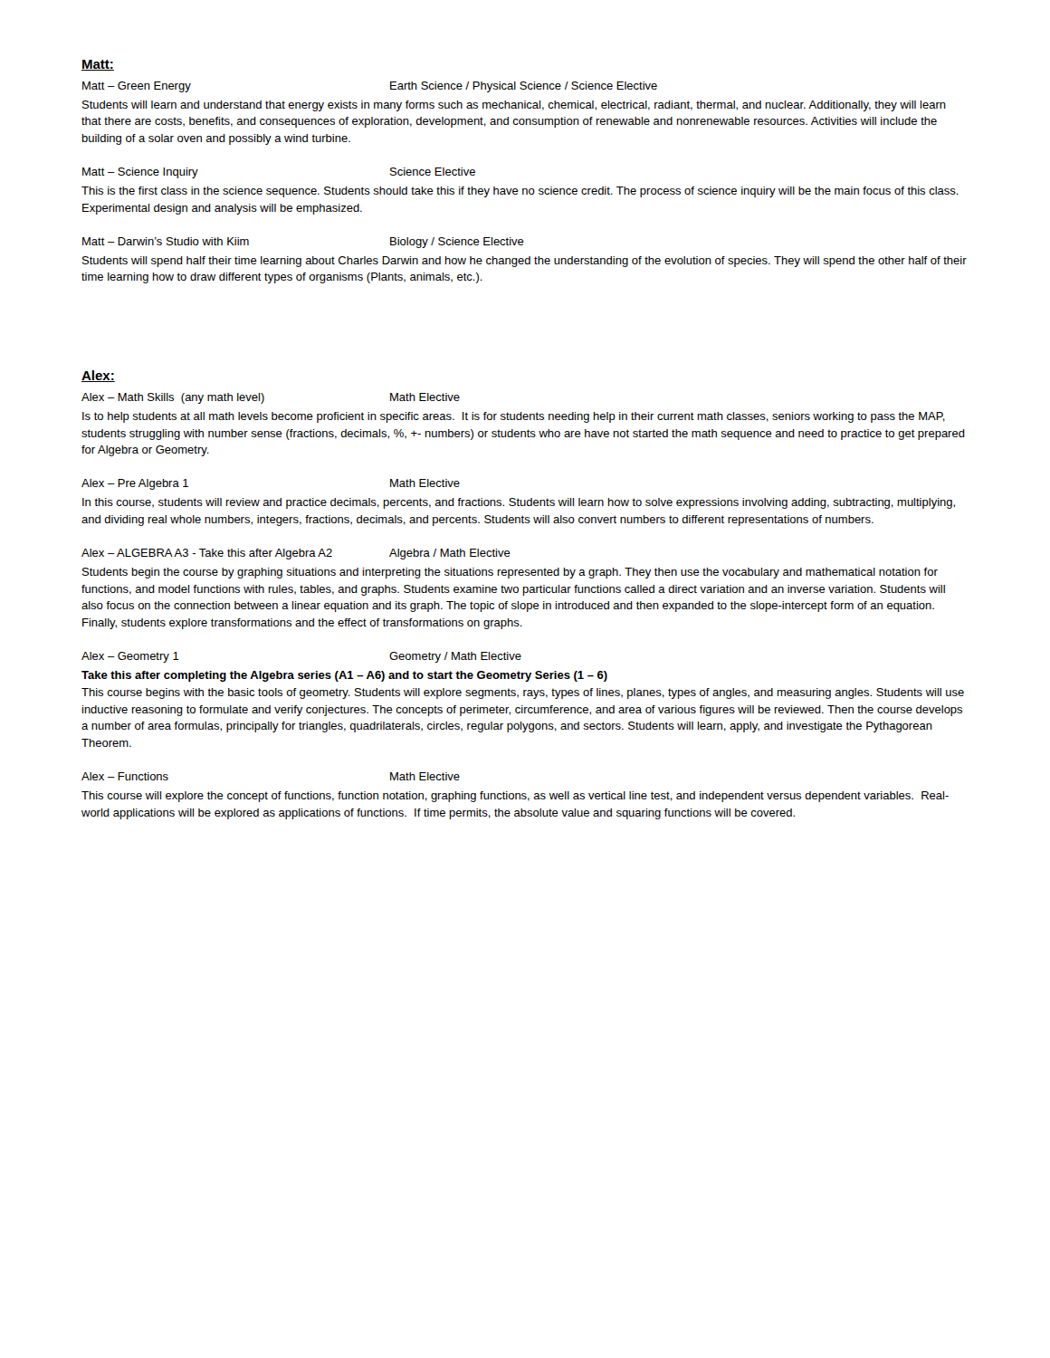Matt:
Matt – Green Energy Earth Science / Physical Science / Science Elective
Students will learn and understand that energy exists in many forms such as mechanical, chemical, electrical, radiant, thermal, and nuclear. Additionally, they will learn that there are costs, benefits, and consequences of exploration, development, and consumption of renewable and nonrenewable resources. Activities will include the building of a solar oven and possibly a wind turbine.
Matt – Science Inquiry Science Elective
This is the first class in the science sequence. Students should take this if they have no science credit. The process of science inquiry will be the main focus of this class. Experimental design and analysis will be emphasized.
Matt – Darwin’s Studio with Kiim Biology / Science Elective
Students will spend half their time learning about Charles Darwin and how he changed the understanding of the evolution of species. They will spend the other half of their time learning how to draw different types of organisms (Plants, animals, etc.).
Alex:
Alex – Math Skills (any math level) Math Elective
Is to help students at all math levels become proficient in specific areas. It is for students needing help in their current math classes, seniors working to pass the MAP, students struggling with number sense (fractions, decimals, %, +- numbers) or students who are have not started the math sequence and need to practice to get prepared for Algebra or Geometry.
Alex – Pre Algebra 1 Math Elective
In this course, students will review and practice decimals, percents, and fractions. Students will learn how to solve expressions involving adding, subtracting, multiplying, and dividing real whole numbers, integers, fractions, decimals, and percents. Students will also convert numbers to different representations of numbers.
Alex – ALGEBRA A3 - Take this after Algebra A2 Algebra / Math Elective
Students begin the course by graphing situations and interpreting the situations represented by a graph. They then use the vocabulary and mathematical notation for functions, and model functions with rules, tables, and graphs. Students examine two particular functions called a direct variation and an inverse variation. Students will also focus on the connection between a linear equation and its graph. The topic of slope in introduced and then expanded to the slope-intercept form of an equation. Finally, students explore transformations and the effect of transformations on graphs.
Alex – Geometry 1 Geometry / Math Elective
Take this after completing the Algebra series (A1 – A6) and to start the Geometry Series (1 – 6)
This course begins with the basic tools of geometry. Students will explore segments, rays, types of lines, planes, types of angles, and measuring angles. Students will use inductive reasoning to formulate and verify conjectures. The concepts of perimeter, circumference, and area of various figures will be reviewed. Then the course develops a number of area formulas, principally for triangles, quadrilaterals, circles, regular polygons, and sectors. Students will learn, apply, and investigate the Pythagorean Theorem.
Alex – Functions Math Elective
This course will explore the concept of functions, function notation, graphing functions, as well as vertical line test, and independent versus dependent variables. Real-world applications will be explored as applications of functions. If time permits, the absolute value and squaring functions will be covered.